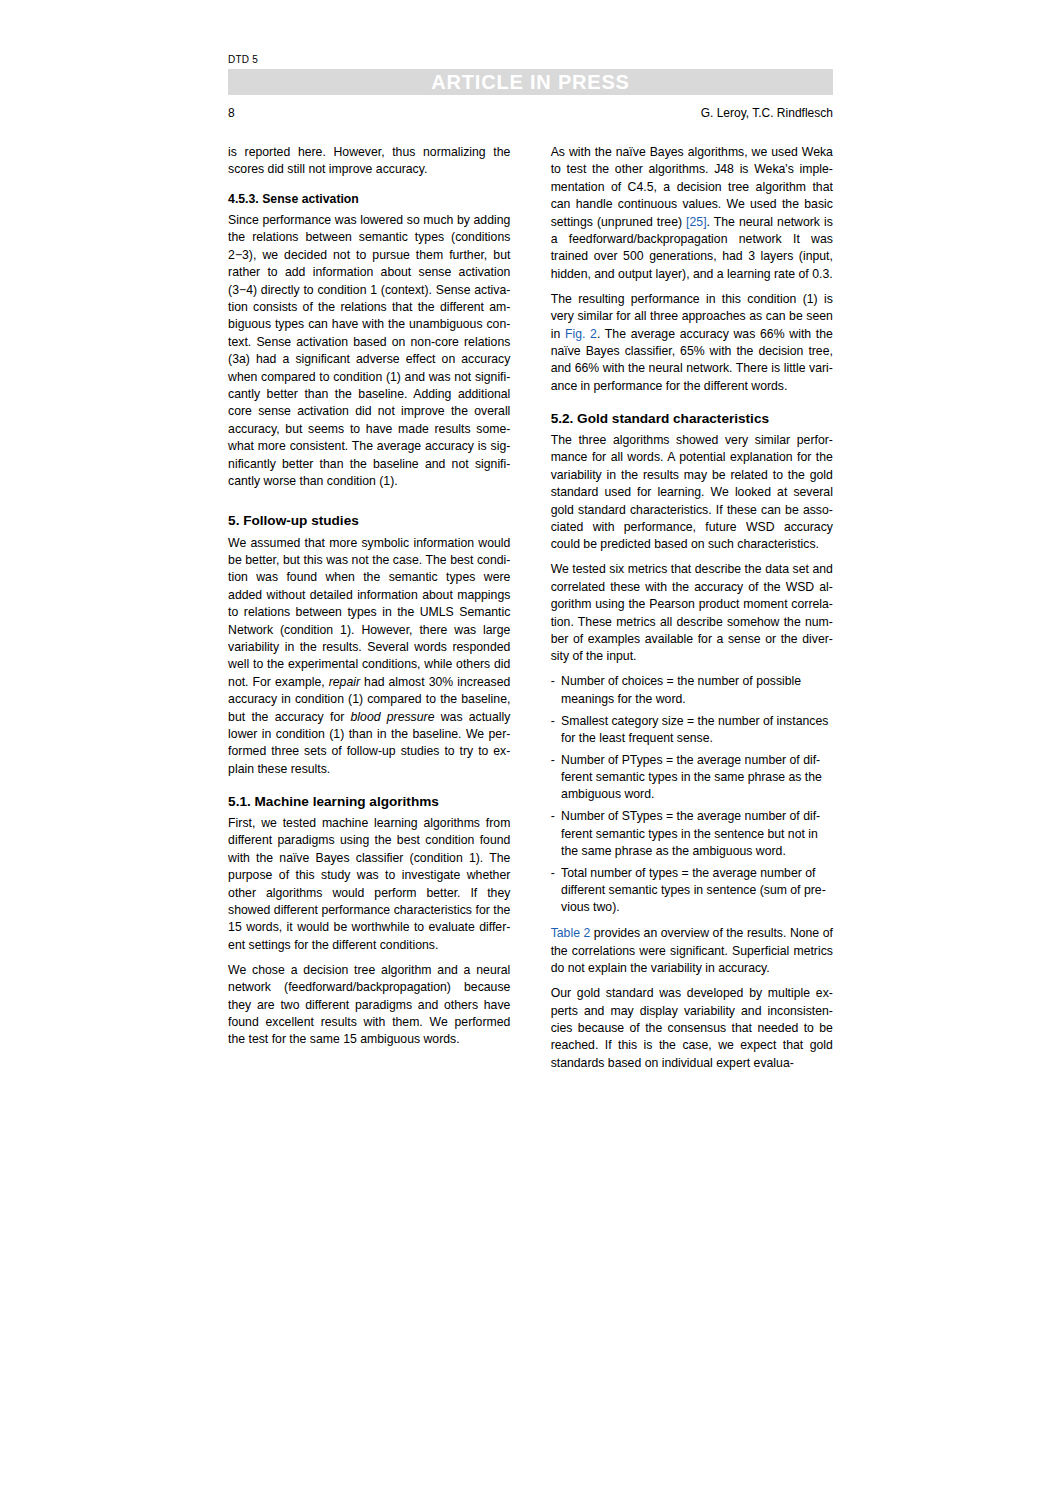DTD 5
ARTICLE IN PRESS
8 G. Leroy, T.C. Rindflesch
is reported here. However, thus normalizing the scores did still not improve accuracy.
4.5.3. Sense activation
Since performance was lowered so much by adding the relations between semantic types (conditions 2−3), we decided not to pursue them further, but rather to add information about sense activation (3−4) directly to condition 1 (context). Sense activation consists of the relations that the different ambiguous types can have with the unambiguous context. Sense activation based on non-core relations (3a) had a significant adverse effect on accuracy when compared to condition (1) and was not significantly better than the baseline. Adding additional core sense activation did not improve the overall accuracy, but seems to have made results somewhat more consistent. The average accuracy is significantly better than the baseline and not significantly worse than condition (1).
5. Follow-up studies
We assumed that more symbolic information would be better, but this was not the case. The best condition was found when the semantic types were added without detailed information about mappings to relations between types in the UMLS Semantic Network (condition 1). However, there was large variability in the results. Several words responded well to the experimental conditions, while others did not. For example, repair had almost 30% increased accuracy in condition (1) compared to the baseline, but the accuracy for blood pressure was actually lower in condition (1) than in the baseline. We performed three sets of follow-up studies to try to explain these results.
5.1. Machine learning algorithms
First, we tested machine learning algorithms from different paradigms using the best condition found with the naïve Bayes classifier (condition 1). The purpose of this study was to investigate whether other algorithms would perform better. If they showed different performance characteristics for the 15 words, it would be worthwhile to evaluate different settings for the different conditions.
We chose a decision tree algorithm and a neural network (feedforward/backpropagation) because they are two different paradigms and others have found excellent results with them. We performed the test for the same 15 ambiguous words.
As with the naïve Bayes algorithms, we used Weka to test the other algorithms. J48 is Weka's implementation of C4.5, a decision tree algorithm that can handle continuous values. We used the basic settings (unpruned tree) [25]. The neural network is a feedforward/backpropagation network It was trained over 500 generations, had 3 layers (input, hidden, and output layer), and a learning rate of 0.3.
The resulting performance in this condition (1) is very similar for all three approaches as can be seen in Fig. 2. The average accuracy was 66% with the naïve Bayes classifier, 65% with the decision tree, and 66% with the neural network. There is little variance in performance for the different words.
5.2. Gold standard characteristics
The three algorithms showed very similar performance for all words. A potential explanation for the variability in the results may be related to the gold standard used for learning. We looked at several gold standard characteristics. If these can be associated with performance, future WSD accuracy could be predicted based on such characteristics.
We tested six metrics that describe the data set and correlated these with the accuracy of the WSD algorithm using the Pearson product moment correlation. These metrics all describe somehow the number of examples available for a sense or the diversity of the input.
Number of choices = the number of possible meanings for the word.
Smallest category size = the number of instances for the least frequent sense.
Number of PTypes = the average number of different semantic types in the same phrase as the ambiguous word.
Number of STypes = the average number of different semantic types in the sentence but not in the same phrase as the ambiguous word.
Total number of types = the average number of different semantic types in sentence (sum of previous two).
Table 2 provides an overview of the results. None of the correlations were significant. Superficial metrics do not explain the variability in accuracy.
Our gold standard was developed by multiple experts and may display variability and inconsistencies because of the consensus that needed to be reached. If this is the case, we expect that gold standards based on individual expert evalua-